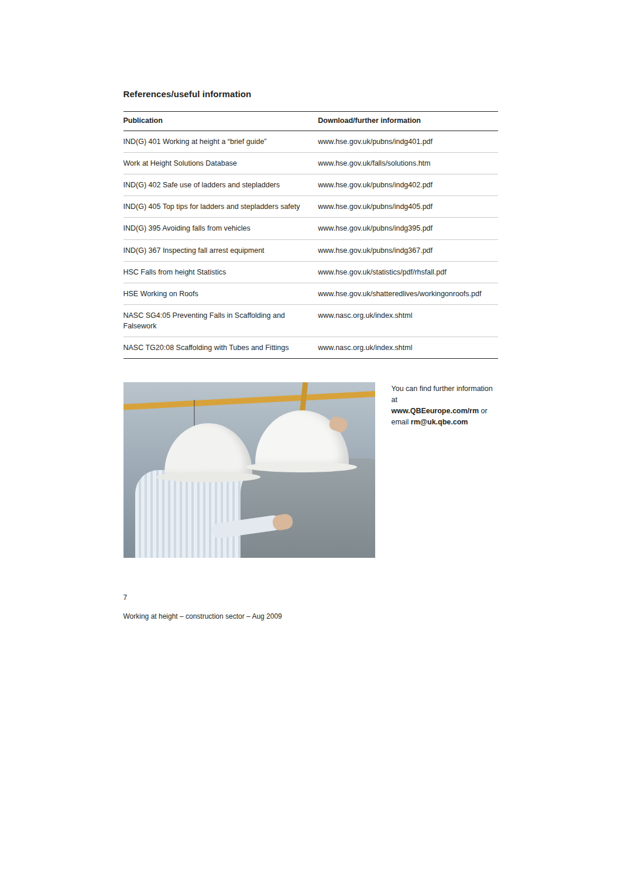References/useful information
| Publication | Download/further information |
| --- | --- |
| IND(G) 401 Working at height a “brief guide” | www.hse.gov.uk/pubns/indg401.pdf |
| Work at Height Solutions Database | www.hse.gov.uk/falls/solutions.htm |
| IND(G) 402 Safe use of ladders and stepladders | www.hse.gov.uk/pubns/indg402.pdf |
| IND(G) 405 Top tips for ladders and stepladders safety | www.hse.gov.uk/pubns/indg405.pdf |
| IND(G) 395 Avoiding falls from vehicles | www.hse.gov.uk/pubns/indg395.pdf |
| IND(G) 367 Inspecting fall arrest equipment | www.hse.gov.uk/pubns/indg367.pdf |
| HSC Falls from height Statistics | www.hse.gov.uk/statistics/pdf/rhsfall.pdf |
| HSE Working on Roofs | www.hse.gov.uk/shatteredlives/workingonroofs.pdf |
| NASC SG4:05 Preventing Falls in Scaffolding and Falsework | www.nasc.org.uk/index.shtml |
| NASC TG20:08 Scaffolding with Tubes and Fittings | www.nasc.org.uk/index.shtml |
You can find further information at
www.QBEeurope.com/rm or
email rm@uk.qbe.com
7
Working at height – construction sector – Aug 2009